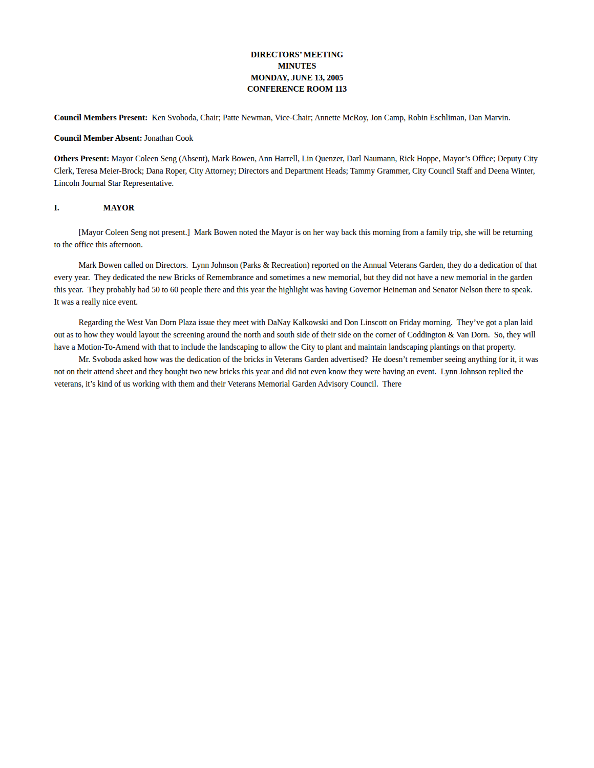DIRECTORS’ MEETING
MINUTES
MONDAY, JUNE 13, 2005
CONFERENCE ROOM 113
Council Members Present: Ken Svoboda, Chair; Patte Newman, Vice-Chair; Annette McRoy, Jon Camp, Robin Eschliman, Dan Marvin.
Council Member Absent: Jonathan Cook
Others Present: Mayor Coleen Seng (Absent), Mark Bowen, Ann Harrell, Lin Quenzer, Darl Naumann, Rick Hoppe, Mayor’s Office; Deputy City Clerk, Teresa Meier-Brock; Dana Roper, City Attorney; Directors and Department Heads; Tammy Grammer, City Council Staff and Deena Winter, Lincoln Journal Star Representative.
I. MAYOR
[Mayor Coleen Seng not present.] Mark Bowen noted the Mayor is on her way back this morning from a family trip, she will be returning to the office this afternoon.
Mark Bowen called on Directors. Lynn Johnson (Parks & Recreation) reported on the Annual Veterans Garden, they do a dedication of that every year. They dedicated the new Bricks of Remembrance and sometimes a new memorial, but they did not have a new memorial in the garden this year. They probably had 50 to 60 people there and this year the highlight was having Governor Heineman and Senator Nelson there to speak. It was a really nice event.
Regarding the West Van Dorn Plaza issue they meet with DaNay Kalkowski and Don Linscott on Friday morning. They’ve got a plan laid out as to how they would layout the screening around the north and south side of their side on the corner of Coddington & Van Dorn. So, they will have a Motion-To-Amend with that to include the landscaping to allow the City to plant and maintain landscaping plantings on that property.
Mr. Svoboda asked how was the dedication of the bricks in Veterans Garden advertised? He doesn’t remember seeing anything for it, it was not on their attend sheet and they bought two new bricks this year and did not even know they were having an event. Lynn Johnson replied the veterans, it’s kind of us working with them and their Veterans Memorial Garden Advisory Council. There